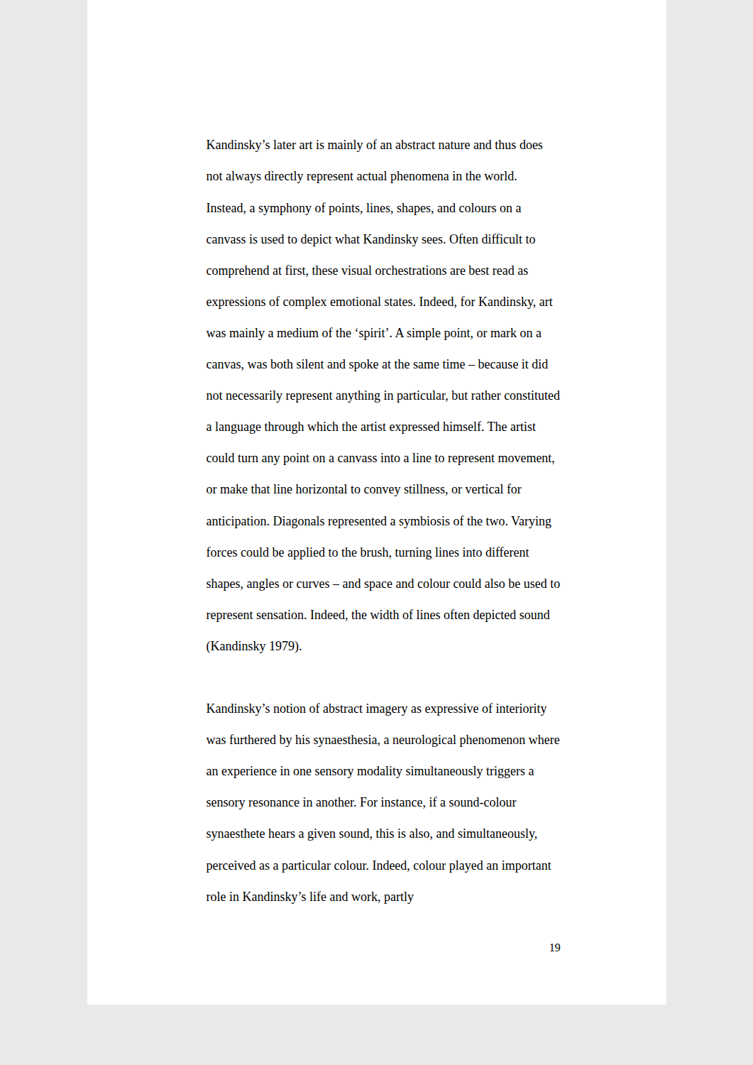Kandinsky’s later art is mainly of an abstract nature and thus does not always directly represent actual phenomena in the world. Instead, a symphony of points, lines, shapes, and colours on a canvass is used to depict what Kandinsky sees. Often difficult to comprehend at first, these visual orchestrations are best read as expressions of complex emotional states. Indeed, for Kandinsky, art was mainly a medium of the ‘spirit’. A simple point, or mark on a canvas, was both silent and spoke at the same time – because it did not necessarily represent anything in particular, but rather constituted a language through which the artist expressed himself. The artist could turn any point on a canvass into a line to represent movement, or make that line horizontal to convey stillness, or vertical for anticipation. Diagonals represented a symbiosis of the two. Varying forces could be applied to the brush, turning lines into different shapes, angles or curves – and space and colour could also be used to represent sensation. Indeed, the width of lines often depicted sound (Kandinsky 1979).
Kandinsky’s notion of abstract imagery as expressive of interiority was furthered by his synaesthesia, a neurological phenomenon where an experience in one sensory modality simultaneously triggers a sensory resonance in another. For instance, if a sound-colour synaesthete hears a given sound, this is also, and simultaneously, perceived as a particular colour. Indeed, colour played an important role in Kandinsky’s life and work, partly
19